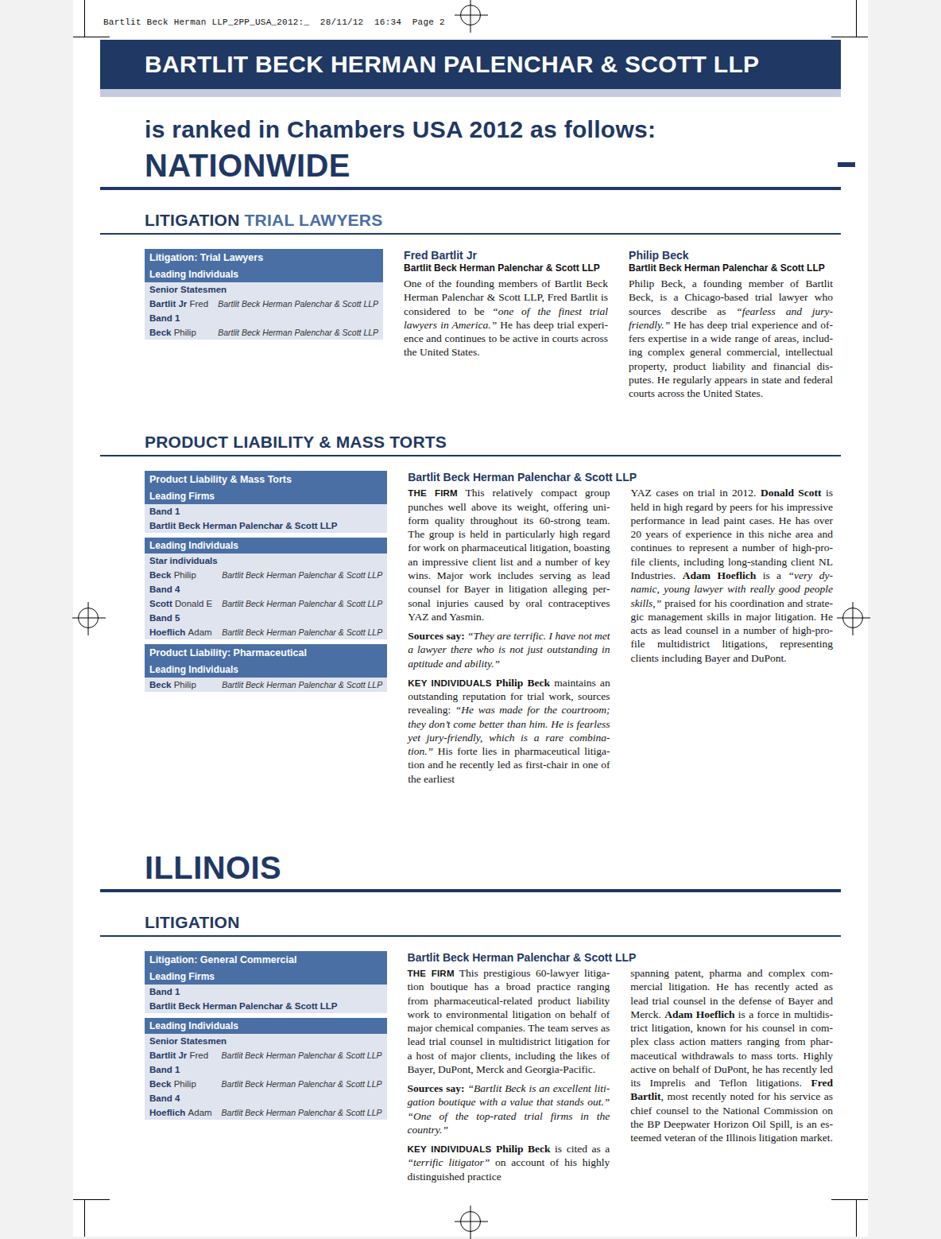Bartlit Beck Herman LLP_2PP_USA_2012:_ 28/11/12 16:34 Page 2
BARTLIT BECK HERMAN PALENCHAR & SCOTT LLP
is ranked in Chambers USA 2012 as follows:
NATIONWIDE
LITIGATION TRIAL LAWYERS
| Litigation: Trial Lawyers |
| Leading Individuals |
| Senior Statesmen |
| Bartlit Jr Fred | Bartlit Beck Herman Palenchar & Scott LLP |
| Band 1 |
| Beck Philip | Bartlit Beck Herman Palenchar & Scott LLP |
Fred Bartlit Jr
Bartlit Beck Herman Palenchar & Scott LLP
One of the founding members of Bartlit Beck Herman Palenchar & Scott LLP, Fred Bartlit is considered to be “one of the finest trial lawyers in America.” He has deep trial experience and continues to be active in courts across the United States.
Philip Beck
Bartlit Beck Herman Palenchar & Scott LLP
Philip Beck, a founding member of Bartlit Beck, is a Chicago-based trial lawyer who sources describe as “fearless and jury-friendly.” He has deep trial experience and offers expertise in a wide range of areas, including complex general commercial, intellectual property, product liability and financial disputes. He regularly appears in state and federal courts across the United States.
PRODUCT LIABILITY & MASS TORTS
| Product Liability & Mass Torts |
| Leading Firms |
| Band 1 |
| Bartlit Beck Herman Palenchar & Scott LLP |
| Leading Individuals |
| Star individuals |
| Beck Philip | Bartlit Beck Herman Palenchar & Scott LLP |
| Band 4 |
| Scott Donald E | Bartlit Beck Herman Palenchar & Scott LLP |
| Band 5 |
| Hoeflich Adam | Bartlit Beck Herman Palenchar & Scott LLP |
| Product Liability: Pharmaceutical |
| Leading Individuals |
| Beck Philip | Bartlit Beck Herman Palenchar & Scott LLP |
Bartlit Beck Herman Palenchar & Scott LLP
THE FIRM This relatively compact group punches well above its weight, offering uniform quality throughout its 60-strong team. The group is held in particularly high regard for work on pharmaceutical litigation, boasting an impressive client list and a number of key wins. Major work includes serving as lead counsel for Bayer in litigation alleging personal injuries caused by oral contraceptives YAZ and Yasmin.
Sources say: “They are terrific. I have not met a lawyer there who is not just outstanding in aptitude and ability.”
KEY INDIVIDUALS Philip Beck maintains an outstanding reputation for trial work, sources revealing: “He was made for the courtroom; they don’t come better than him. He is fearless yet jury-friendly, which is a rare combination.” His forte lies in pharmaceutical litigation and he recently led as first-chair in one of the earliest
YAZ cases on trial in 2012. Donald Scott is held in high regard by peers for his impressive performance in lead paint cases. He has over 20 years of experience in this niche area and continues to represent a number of high-profile clients, including long-standing client NL Industries. Adam Hoeflich is a “very dynamic, young lawyer with really good people skills,” praised for his coordination and strategic management skills in major litigation. He acts as lead counsel in a number of high-profile multidistrict litigations, representing clients including Bayer and DuPont.
ILLINOIS
LITIGATION
| Litigation: General Commercial |
| Leading Firms |
| Band 1 |
| Bartlit Beck Herman Palenchar & Scott LLP |
| Leading Individuals |
| Senior Statesmen |
| Bartlit Jr Fred | Bartlit Beck Herman Palenchar & Scott LLP |
| Band 1 |
| Beck Philip | Bartlit Beck Herman Palenchar & Scott LLP |
| Band 4 |
| Hoeflich Adam | Bartlit Beck Herman Palenchar & Scott LLP |
Bartlit Beck Herman Palenchar & Scott LLP
THE FIRM This prestigious 60-lawyer litigation boutique has a broad practice ranging from pharmaceutical-related product liability work to environmental litigation on behalf of major chemical companies. The team serves as lead trial counsel in multidistrict litigation for a host of major clients, including the likes of Bayer, DuPont, Merck and Georgia-Pacific.
Sources say: “Bartlit Beck is an excellent litigation boutique with a value that stands out.” “One of the top-rated trial firms in the country.”
KEY INDIVIDUALS Philip Beck is cited as a “terrific litigator” on account of his highly distinguished practice
spanning patent, pharma and complex commercial litigation. He has recently acted as lead trial counsel in the defense of Bayer and Merck. Adam Hoeflich is a force in multidistrict litigation, known for his counsel in complex class action matters ranging from pharmaceutical withdrawals to mass torts. Highly active on behalf of DuPont, he has recently led its Imprelis and Teflon litigations. Fred Bartlit, most recently noted for his service as chief counsel to the National Commission on the BP Deepwater Horizon Oil Spill, is an esteemed veteran of the Illinois litigation market.